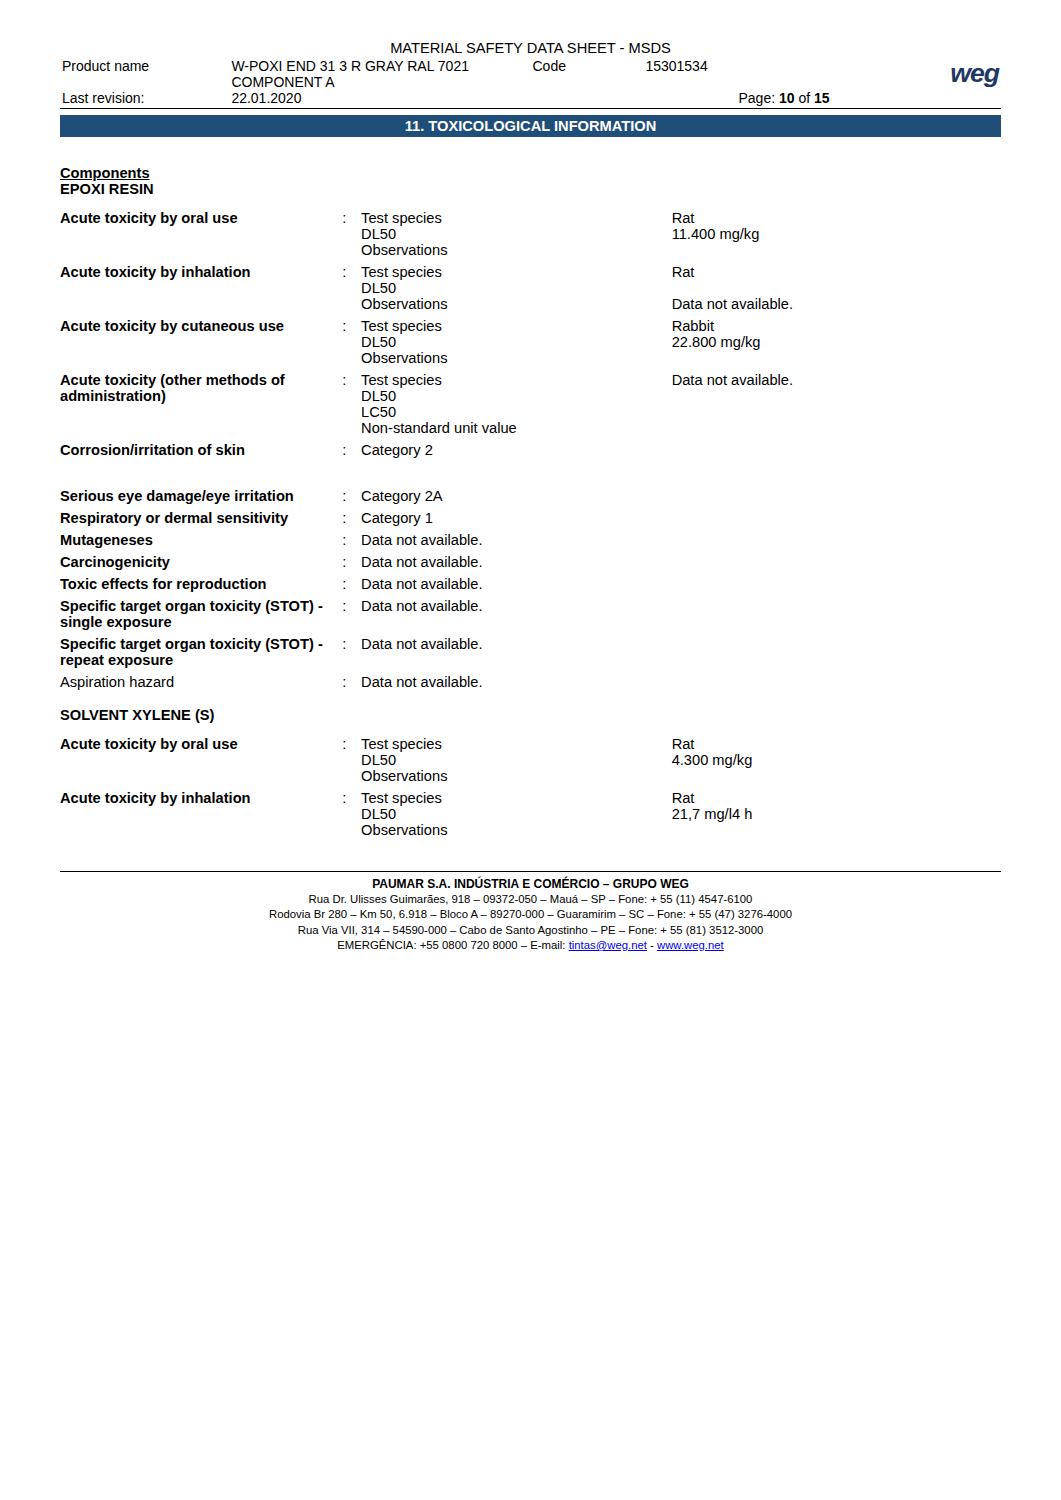MATERIAL SAFETY DATA SHEET - MSDS
| Product name | W-POXI END 31 3 R GRAY RAL 7021 COMPONENT A | Code | 15301534 | weg |
| Last revision: | 22.01.2020 | Page: 10 of 15 |
11. TOXICOLOGICAL INFORMATION
Components
EPOXI RESIN
| Acute toxicity by oral use | : | Test species DL50 Observations | Rat 11.400 mg/kg |
| Acute toxicity by inhalation | : | Test species DL50 Observations | Rat Data not available. |
| Acute toxicity by cutaneous use | : | Test species DL50 Observations | Rabbit 22.800 mg/kg |
| Acute toxicity (other methods of administration) | : | Test species DL50 LC50 Non-standard unit value | Data not available. |
| Corrosion/irritation of skin | : | Category 2 |
| Serious eye damage/eye irritation | : | Category 2A |
| Respiratory or dermal sensitivity | : | Category 1 |
| Mutageneses | : | Data not available. |
| Carcinogenicity | : | Data not available. |
| Toxic effects for reproduction | : | Data not available. |
| Specific target organ toxicity (STOT) - single exposure | : | Data not available. |
| Specific target organ toxicity (STOT) - repeat exposure | : | Data not available. |
| Aspiration hazard | : | Data not available. |
SOLVENT XYLENE (S)
| Acute toxicity by oral use | : | Test species DL50 Observations | Rat 4.300 mg/kg |
| Acute toxicity by inhalation | : | Test species DL50 Observations | Rat 21,7 mg/l4 h |
PAUMAR S.A. INDÚSTRIA E COMÉRCIO – GRUPO WEG
Rua Dr. Ulisses Guimarães, 918 – 09372-050 – Mauá – SP – Fone: + 55 (11) 4547-6100
Rodovia Br 280 – Km 50, 6.918 – Bloco A – 89270-000 – Guaramirim – SC – Fone: + 55 (47) 3276-4000
Rua Via VII, 314 – 54590-000 – Cabo de Santo Agostinho – PE – Fone: + 55 (81) 3512-3000
EMERGÊNCIA: +55 0800 720 8000 – E-mail: tintas@weg.net - www.weg.net